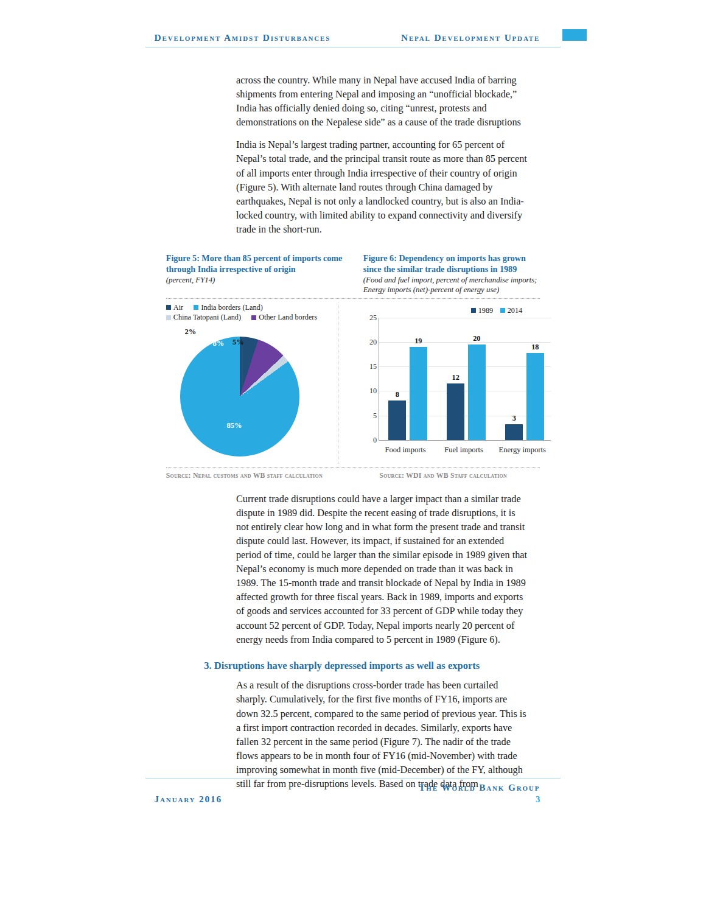Development Amidst Disturbances
Nepal Development Update
across the country. While many in Nepal have accused India of barring shipments from entering Nepal and imposing an “unofficial blockade,” India has officially denied doing so, citing “unrest, protests and demonstrations on the Nepalese side” as a cause of the trade disruptions
India is Nepal’s largest trading partner, accounting for 65 percent of Nepal’s total trade, and the principal transit route as more than 85 percent of all imports enter through India irrespective of their country of origin (Figure 5). With alternate land routes through China damaged by earthquakes, Nepal is not only a landlocked country, but is also an India-locked country, with limited ability to expand connectivity and diversify trade in the short-run.
Figure 5: More than 85 percent of imports come through India irrespective of origin (percent, FY14)
Figure 6: Dependency on imports has grown since the similar trade disruptions in 1989 (Food and fuel import, percent of merchandise imports; Energy imports (net)-percent of energy use)
Air India borders (Land)
China Tatopani (Land) Other Land borders
2%
8%
5%
85%
1989 2014
25
20
15
10
5
0
8
19
12
20
3
18
Food imports
Fuel imports
Energy imports
Source: Nepal customs and WB staff calculation
Source: WDI and WB Staff calculation
Current trade disruptions could have a larger impact than a similar trade dispute in 1989 did. Despite the recent easing of trade disruptions, it is not entirely clear how long and in what form the present trade and transit dispute could last. However, its impact, if sustained for an extended period of time, could be larger than the similar episode in 1989 given that Nepal’s economy is much more depended on trade than it was back in 1989. The 15-month trade and transit blockade of Nepal by India in 1989 affected growth for three fiscal years. Back in 1989, imports and exports of goods and services accounted for 33 percent of GDP while today they account 52 percent of GDP. Today, Nepal imports nearly 20 percent of energy needs from India compared to 5 percent in 1989 (Figure 6).
3. Disruptions have sharply depressed imports as well as exports
As a result of the disruptions cross-border trade has been curtailed sharply. Cumulatively, for the first five months of FY16, imports are down 32.5 percent, compared to the same period of previous year. This is a first import contraction recorded in decades. Similarly, exports have fallen 32 percent in the same period (Figure 7). The nadir of the trade flows appears to be in month four of FY16 (mid-November) with trade improving somewhat in month five (mid-December) of the FY, although still far from pre-disruptions levels. Based on trade data from
January 2016
The World Bank Group 3